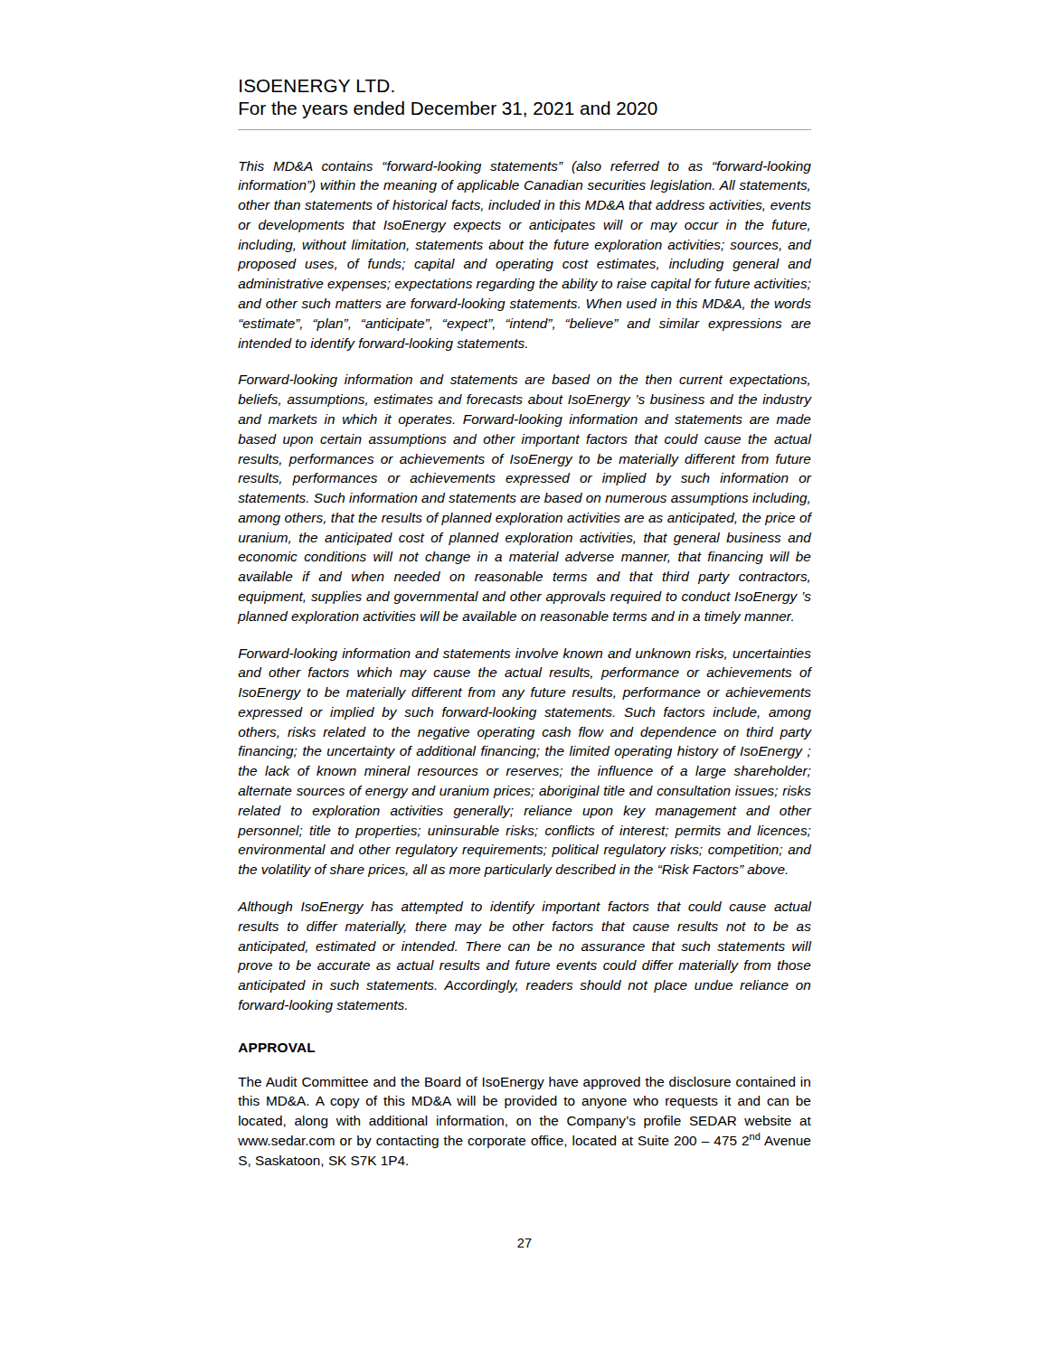ISOENERGY LTD.
For the years ended December 31, 2021 and 2020
This MD&A contains “forward-looking statements” (also referred to as “forward-looking information”) within the meaning of applicable Canadian securities legislation. All statements, other than statements of historical facts, included in this MD&A that address activities, events or developments that IsoEnergy expects or anticipates will or may occur in the future, including, without limitation, statements about the future exploration activities; sources, and proposed uses, of funds; capital and operating cost estimates, including general and administrative expenses; expectations regarding the ability to raise capital for future activities; and other such matters are forward-looking statements. When used in this MD&A, the words “estimate”, “plan”, “anticipate”, “expect”, “intend”, “believe” and similar expressions are intended to identify forward-looking statements.
Forward-looking information and statements are based on the then current expectations, beliefs, assumptions, estimates and forecasts about IsoEnergy ’s business and the industry and markets in which it operates. Forward-looking information and statements are made based upon certain assumptions and other important factors that could cause the actual results, performances or achievements of IsoEnergy to be materially different from future results, performances or achievements expressed or implied by such information or statements. Such information and statements are based on numerous assumptions including, among others, that the results of planned exploration activities are as anticipated, the price of uranium, the anticipated cost of planned exploration activities, that general business and economic conditions will not change in a material adverse manner, that financing will be available if and when needed on reasonable terms and that third party contractors, equipment, supplies and governmental and other approvals required to conduct IsoEnergy ’s planned exploration activities will be available on reasonable terms and in a timely manner.
Forward-looking information and statements involve known and unknown risks, uncertainties and other factors which may cause the actual results, performance or achievements of IsoEnergy to be materially different from any future results, performance or achievements expressed or implied by such forward-looking statements. Such factors include, among others, risks related to the negative operating cash flow and dependence on third party financing; the uncertainty of additional financing; the limited operating history of IsoEnergy ; the lack of known mineral resources or reserves; the influence of a large shareholder; alternate sources of energy and uranium prices; aboriginal title and consultation issues; risks related to exploration activities generally; reliance upon key management and other personnel; title to properties; uninsurable risks; conflicts of interest; permits and licences; environmental and other regulatory requirements; political regulatory risks; competition; and the volatility of share prices, all as more particularly described in the “Risk Factors” above.
Although IsoEnergy has attempted to identify important factors that could cause actual results to differ materially, there may be other factors that cause results not to be as anticipated, estimated or intended. There can be no assurance that such statements will prove to be accurate as actual results and future events could differ materially from those anticipated in such statements. Accordingly, readers should not place undue reliance on forward-looking statements.
APPROVAL
The Audit Committee and the Board of IsoEnergy have approved the disclosure contained in this MD&A. A copy of this MD&A will be provided to anyone who requests it and can be located, along with additional information, on the Company’s profile SEDAR website at www.sedar.com or by contacting the corporate office, located at Suite 200 – 475 2nd Avenue S, Saskatoon, SK S7K 1P4.
27